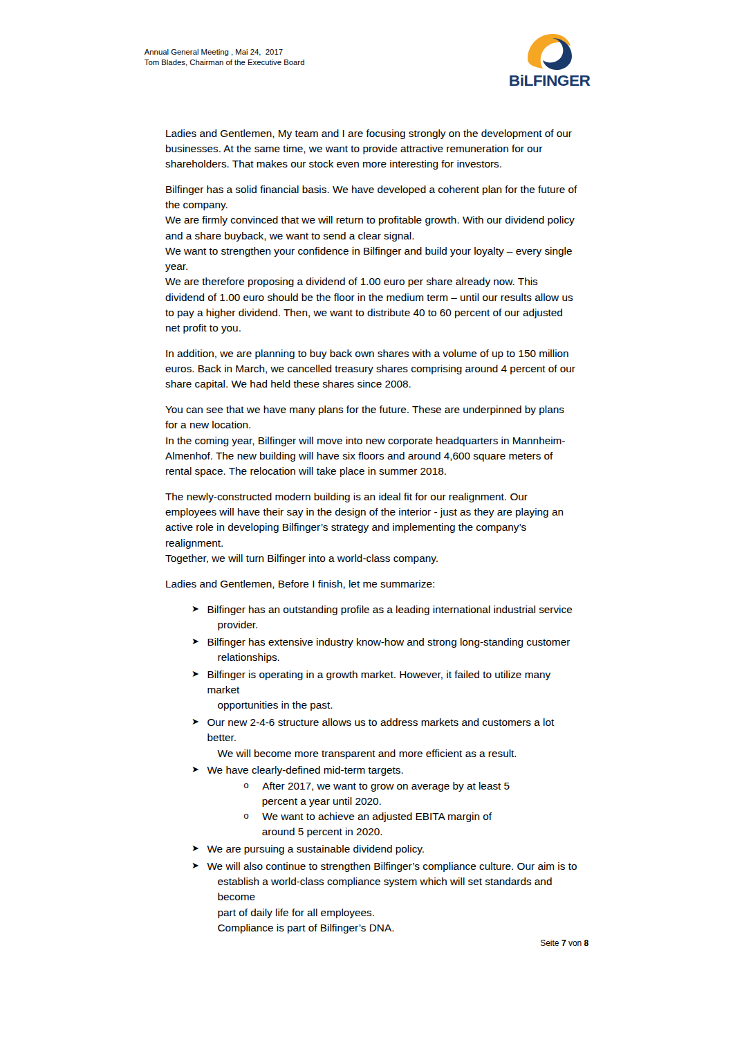BiLFINGER
Annual General Meeting , Mai 24, 2017
Tom Blades, Chairman of the Executive Board
Ladies and Gentlemen, My team and I are focusing strongly on the development of our businesses. At the same time, we want to provide attractive remuneration for our shareholders. That makes our stock even more interesting for investors.
Bilfinger has a solid financial basis. We have developed a coherent plan for the future of the company.
We are firmly convinced that we will return to profitable growth. With our dividend policy and a share buyback, we want to send a clear signal.
We want to strengthen your confidence in Bilfinger and build your loyalty – every single year.
We are therefore proposing a dividend of 1.00 euro per share already now. This dividend of 1.00 euro should be the floor in the medium term – until our results allow us to pay a higher dividend. Then, we want to distribute 40 to 60 percent of our adjusted net profit to you.
In addition, we are planning to buy back own shares with a volume of up to 150 million euros. Back in March, we cancelled treasury shares comprising around 4 percent of our share capital. We had held these shares since 2008.
You can see that we have many plans for the future. These are underpinned by plans for a new location.
In the coming year, Bilfinger will move into new corporate headquarters in Mannheim-Almenhof. The new building will have six floors and around 4,600 square meters of rental space. The relocation will take place in summer 2018.
The newly-constructed modern building is an ideal fit for our realignment. Our employees will have their say in the design of the interior - just as they are playing an active role in developing Bilfinger’s strategy and implementing the company’s realignment.
Together, we will turn Bilfinger into a world-class company.
Ladies and Gentlemen, Before I finish, let me summarize:
Bilfinger has an outstanding profile as a leading international industrial serviceprovider.
Bilfinger has extensive industry know-how and strong long-standing customerrelationships.
Bilfinger is operating in a growth market. However, it failed to utilize many marketopportunities in the past.
Our new 2-4-6 structure allows us to address markets and customers a lot better.We will become more transparent and more efficient as a result.
We have clearly-defined mid-term targets.
After 2017, we want to grow on average by at least 5percent a year until 2020.
We want to achieve an adjusted EBITA margin ofaround 5 percent in 2020.
We are pursuing a sustainable dividend policy.
We will also continue to strengthen Bilfinger’s compliance culture. Our aim is toestablish a world-class compliance system which will set standards and become part of daily life for all employees. Compliance is part of Bilfinger’s DNA.
Seite 7 von 8